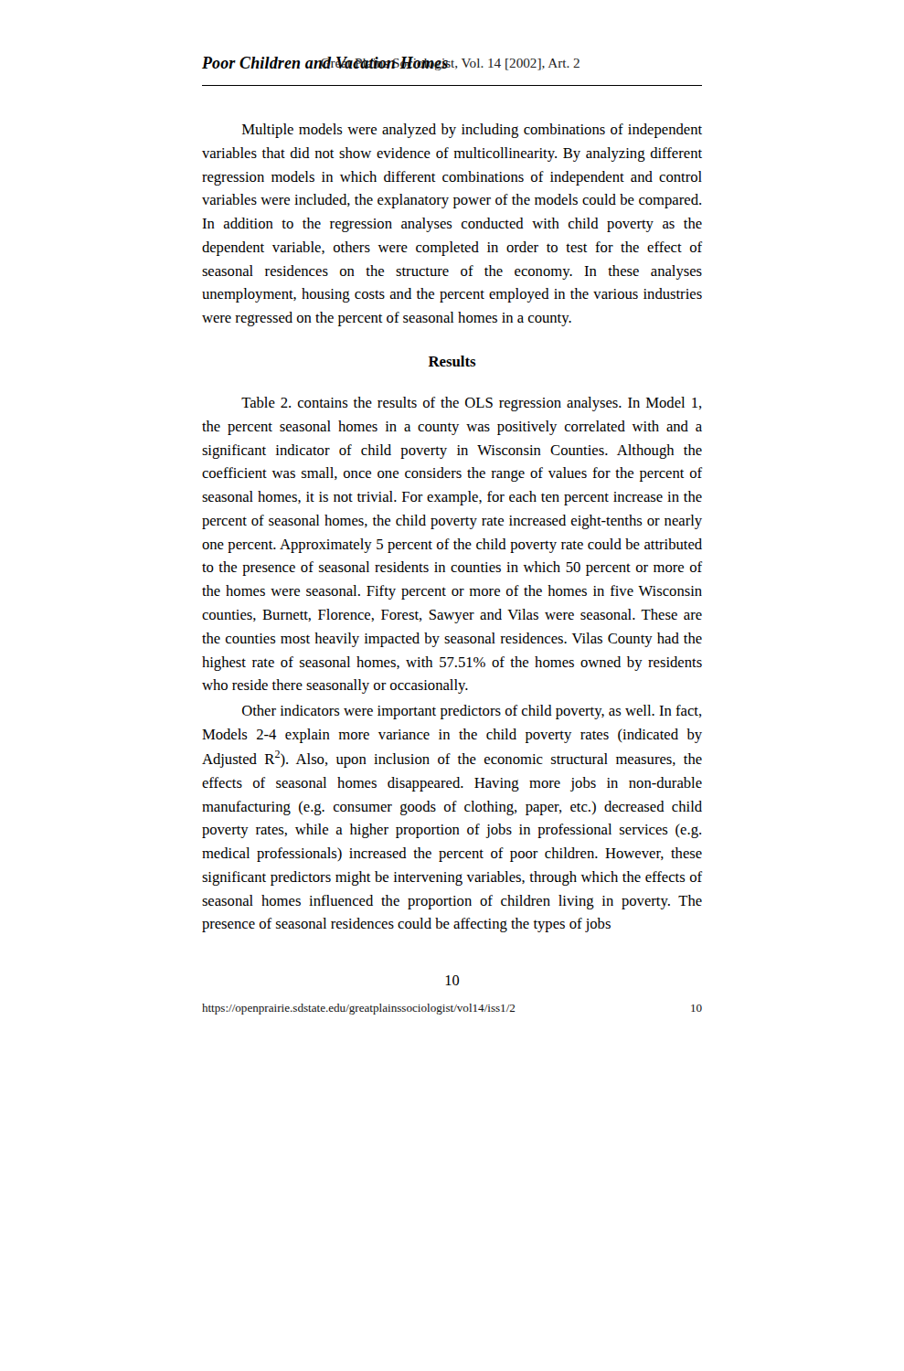Poor Children and Vacation Homes
Great Plains Sociologist, Vol. 14 [2002], Art. 2
Multiple models were analyzed by including combinations of independent variables that did not show evidence of multicollinearity. By analyzing different regression models in which different combinations of independent and control variables were included, the explanatory power of the models could be compared. In addition to the regression analyses conducted with child poverty as the dependent variable, others were completed in order to test for the effect of seasonal residences on the structure of the economy. In these analyses unemployment, housing costs and the percent employed in the various industries were regressed on the percent of seasonal homes in a county.
Results
Table 2. contains the results of the OLS regression analyses. In Model 1, the percent seasonal homes in a county was positively correlated with and a significant indicator of child poverty in Wisconsin Counties. Although the coefficient was small, once one considers the range of values for the percent of seasonal homes, it is not trivial. For example, for each ten percent increase in the percent of seasonal homes, the child poverty rate increased eight-tenths or nearly one percent. Approximately 5 percent of the child poverty rate could be attributed to the presence of seasonal residents in counties in which 50 percent or more of the homes were seasonal. Fifty percent or more of the homes in five Wisconsin counties, Burnett, Florence, Forest, Sawyer and Vilas were seasonal. These are the counties most heavily impacted by seasonal residences. Vilas County had the highest rate of seasonal homes, with 57.51% of the homes owned by residents who reside there seasonally or occasionally.
Other indicators were important predictors of child poverty, as well. In fact, Models 2-4 explain more variance in the child poverty rates (indicated by Adjusted R2). Also, upon inclusion of the economic structural measures, the effects of seasonal homes disappeared. Having more jobs in non-durable manufacturing (e.g. consumer goods of clothing, paper, etc.) decreased child poverty rates, while a higher proportion of jobs in professional services (e.g. medical professionals) increased the percent of poor children. However, these significant predictors might be intervening variables, through which the effects of seasonal homes influenced the proportion of children living in poverty. The presence of seasonal residences could be affecting the types of jobs
10
https://openprairie.sdstate.edu/greatplainssociologist/vol14/iss1/2 10